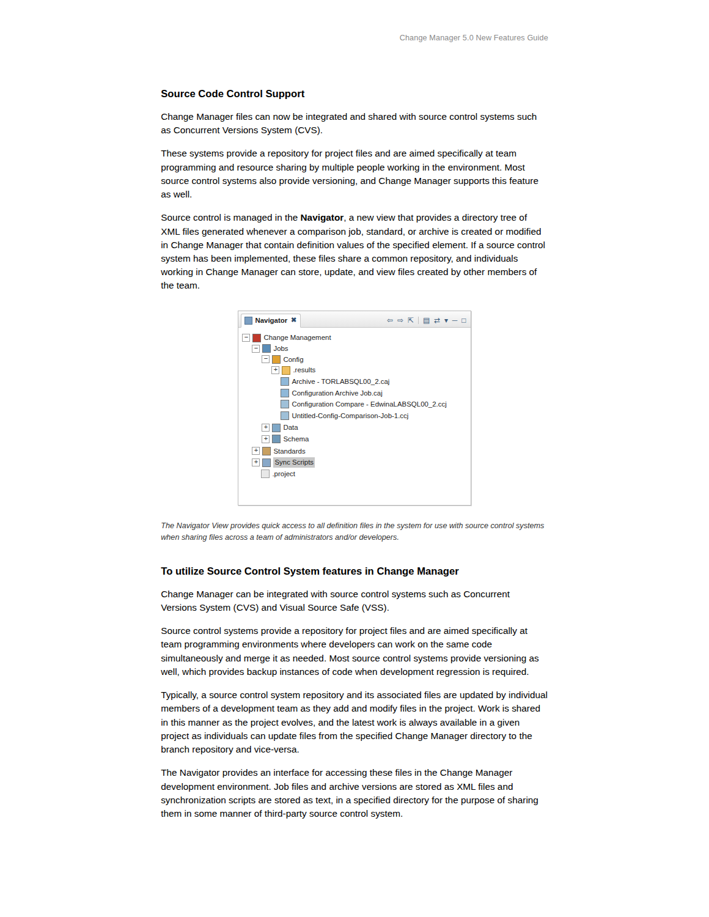Change Manager 5.0 New Features Guide
Source Code Control Support
Change Manager files can now be integrated and shared with source control systems such as Concurrent Versions System (CVS).
These systems provide a repository for project files and are aimed specifically at team programming and resource sharing by multiple people working in the environment. Most source control systems also provide versioning, and Change Manager supports this feature as well.
Source control is managed in the Navigator, a new view that provides a directory tree of XML files generated whenever a comparison job, standard, or archive is created or modified in Change Manager that contain definition values of the specified element. If a source control system has been implemented, these files share a common repository, and individuals working in Change Manager can store, update, and view files created by other members of the team.
Navigator✖ ⇦ ⇨ ⇱ ▤ ⇄ ▾ ─ □
− Change Management
− Jobs
− Config
+ .results
Archive - TORLABSQL00_2.caj
Configuration Archive Job.caj
Configuration Compare - EdwinaLABSQL00_2.ccj
Untitled-Config-Comparison-Job-1.ccj
+ Data
+ Schema
+ Standards
+ Sync Scripts
.project
The Navigator View provides quick access to all definition files in the system for use with source control systems when sharing files across a team of administrators and/or developers.
To utilize Source Control System features in Change Manager
Change Manager can be integrated with source control systems such as Concurrent Versions System (CVS) and Visual Source Safe (VSS).
Source control systems provide a repository for project files and are aimed specifically at team programming environments where developers can work on the same code simultaneously and merge it as needed. Most source control systems provide versioning as well, which provides backup instances of code when development regression is required.
Typically, a source control system repository and its associated files are updated by individual members of a development team as they add and modify files in the project. Work is shared in this manner as the project evolves, and the latest work is always available in a given project as individuals can update files from the specified Change Manager directory to the branch repository and vice-versa.
The Navigator provides an interface for accessing these files in the Change Manager development environment. Job files and archive versions are stored as XML files and synchronization scripts are stored as text, in a specified directory for the purpose of sharing them in some manner of third-party source control system.